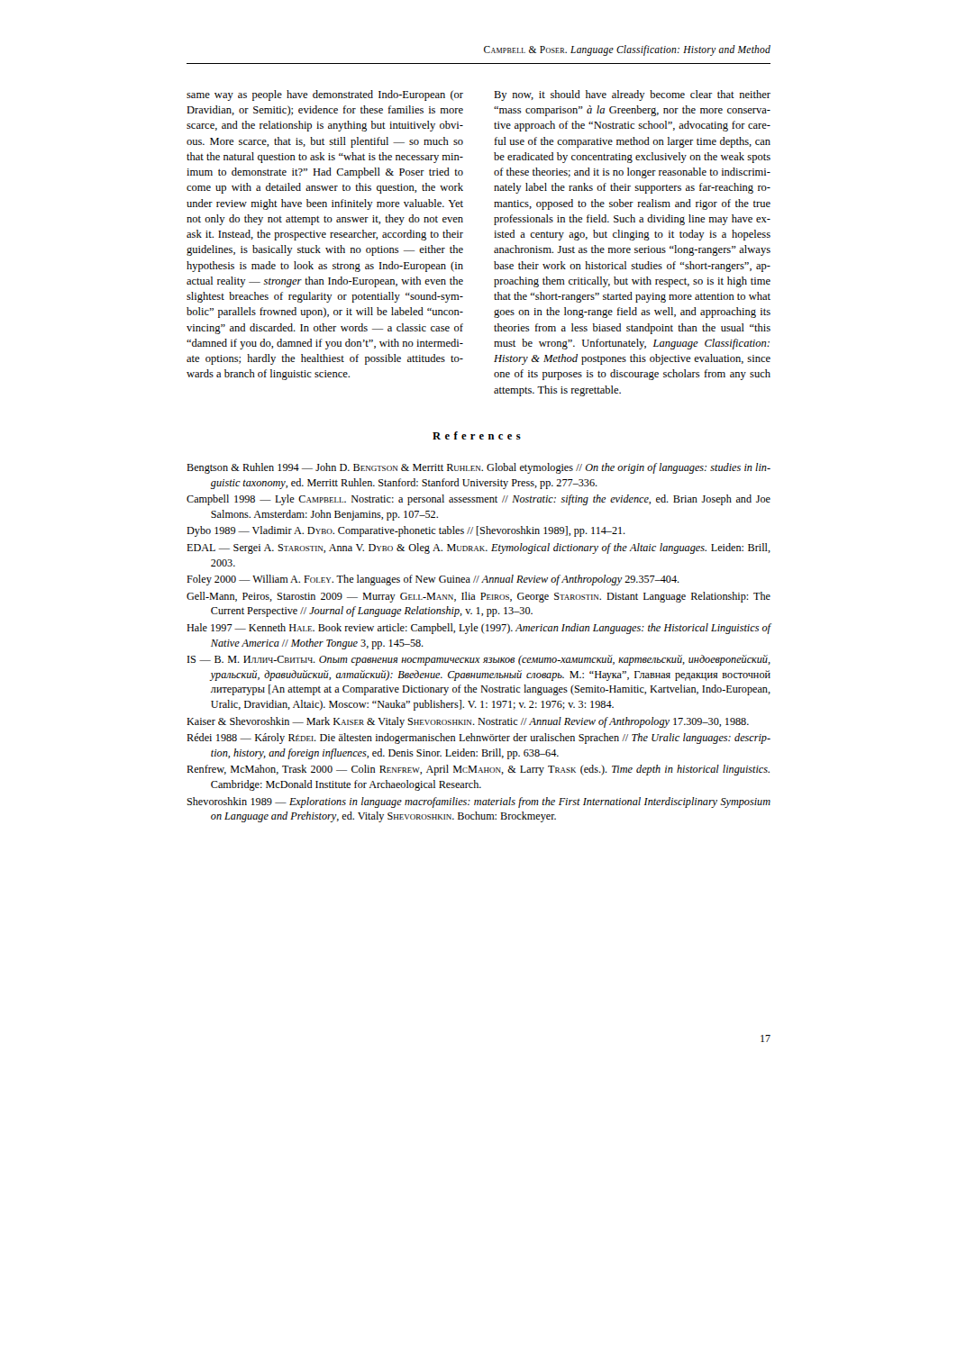Campbell & Poser. Language Classification: History and Method
same way as people have demonstrated Indo-European (or Dravidian, or Semitic); evidence for these families is more scarce, and the relationship is anything but intuitively obvious. More scarce, that is, but still plentiful — so much so that the natural question to ask is “what is the necessary minimum to demonstrate it?” Had Campbell & Poser tried to come up with a detailed answer to this question, the work under review might have been infinitely more valuable. Yet not only do they not attempt to answer it, they do not even ask it. Instead, the prospective researcher, according to their guidelines, is basically stuck with no options — either the hypothesis is made to look as strong as Indo-European (in actual reality — stronger than Indo-European, with even the slightest breaches of regularity or potentially “sound-symbolic” parallels frowned upon), or it will be labeled “unconvincing” and discarded. In other words — a classic case of “damned if you do, damned if you don’t”, with no intermediate options; hardly the healthiest of possible attitudes towards a branch of linguistic science.
By now, it should have already become clear that neither “mass comparison” à la Greenberg, nor the more conservative approach of the “Nostratic school”, advocating for careful use of the comparative method on larger time depths, can be eradicated by concentrating exclusively on the weak spots of these theories; and it is no longer reasonable to indiscriminately label the ranks of their supporters as far-reaching romantics, opposed to the sober realism and rigor of the true professionals in the field. Such a dividing line may have existed a century ago, but clinging to it today is a hopeless anachronism. Just as the more serious “long-rangers” always base their work on historical studies of “short-rangers”, approaching them critically, but with respect, so is it high time that the “short-rangers” started paying more attention to what goes on in the long-range field as well, and approaching its theories from a less biased standpoint than the usual “this must be wrong”. Unfortunately, Language Classification: History & Method postpones this objective evaluation, since one of its purposes is to discourage scholars from any such attempts. This is regrettable.
References
Bengtson & Ruhlen 1994 — John D. Bengtson & Merritt Ruhlen. Global etymologies // On the origin of languages: studies in linguistic taxonomy, ed. Merritt Ruhlen. Stanford: Stanford University Press, pp. 277–336.
Campbell 1998 — Lyle Campbell. Nostratic: a personal assessment // Nostratic: sifting the evidence, ed. Brian Joseph and Joe Salmons. Amsterdam: John Benjamins, pp. 107–52.
Dybo 1989 — Vladimir A. Dybo. Comparative-phonetic tables // [Shevoroshkin 1989], pp. 114–21.
EDAL — Sergei A. Starostin, Anna V. Dybo & Oleg A. Mudrak. Etymological dictionary of the Altaic languages. Leiden: Brill, 2003.
Foley 2000 — William A. Foley. The languages of New Guinea // Annual Review of Anthropology 29.357–404.
Gell-Mann, Peiros, Starostin 2009 — Murray Gell-Mann, Ilia Peiros, George Starostin. Distant Language Relationship: The Current Perspective // Journal of Language Relationship, v. 1, pp. 13–30.
Hale 1997 — Kenneth Hale. Book review article: Campbell, Lyle (1997). American Indian Languages: the Historical Linguistics of Native America // Mother Tongue 3, pp. 145–58.
IS — В. М. Иллич-Свитыч. Опыт сравнения ностратических языков (семито-хамитский, картвельский, индоевропейский, уральский, дравидийский, алтайский): Введение. Сравнительный словарь. М.: “Наука”, Главная редакция восточной литературы [An attempt at a Comparative Dictionary of the Nostratic languages (Semito-Hamitic, Kartvelian, Indo-European, Uralic, Dravidian, Altaic). Moscow: “Nauka” publishers]. V. 1: 1971; v. 2: 1976; v. 3: 1984.
Kaiser & Shevoroshkin — Mark Kaiser & Vitaly Shevoroshkin. Nostratic // Annual Review of Anthropology 17.309–30, 1988.
Rédei 1988 — Károly Rédei. Die ältesten indogermanischen Lehnwörter der uralischen Sprachen // The Uralic languages: description, history, and foreign influences, ed. Denis Sinor. Leiden: Brill, pp. 638–64.
Renfrew, McMahon, Trask 2000 — Colin Renfrew, April McMahon, & Larry Trask (eds.). Time depth in historical linguistics. Cambridge: McDonald Institute for Archaeological Research.
Shevoroshkin 1989 — Explorations in language macrofamilies: materials from the First International Interdisciplinary Symposium on Language and Prehistory, ed. Vitaly Shevoroshkin. Bochum: Brockmeyer.
17